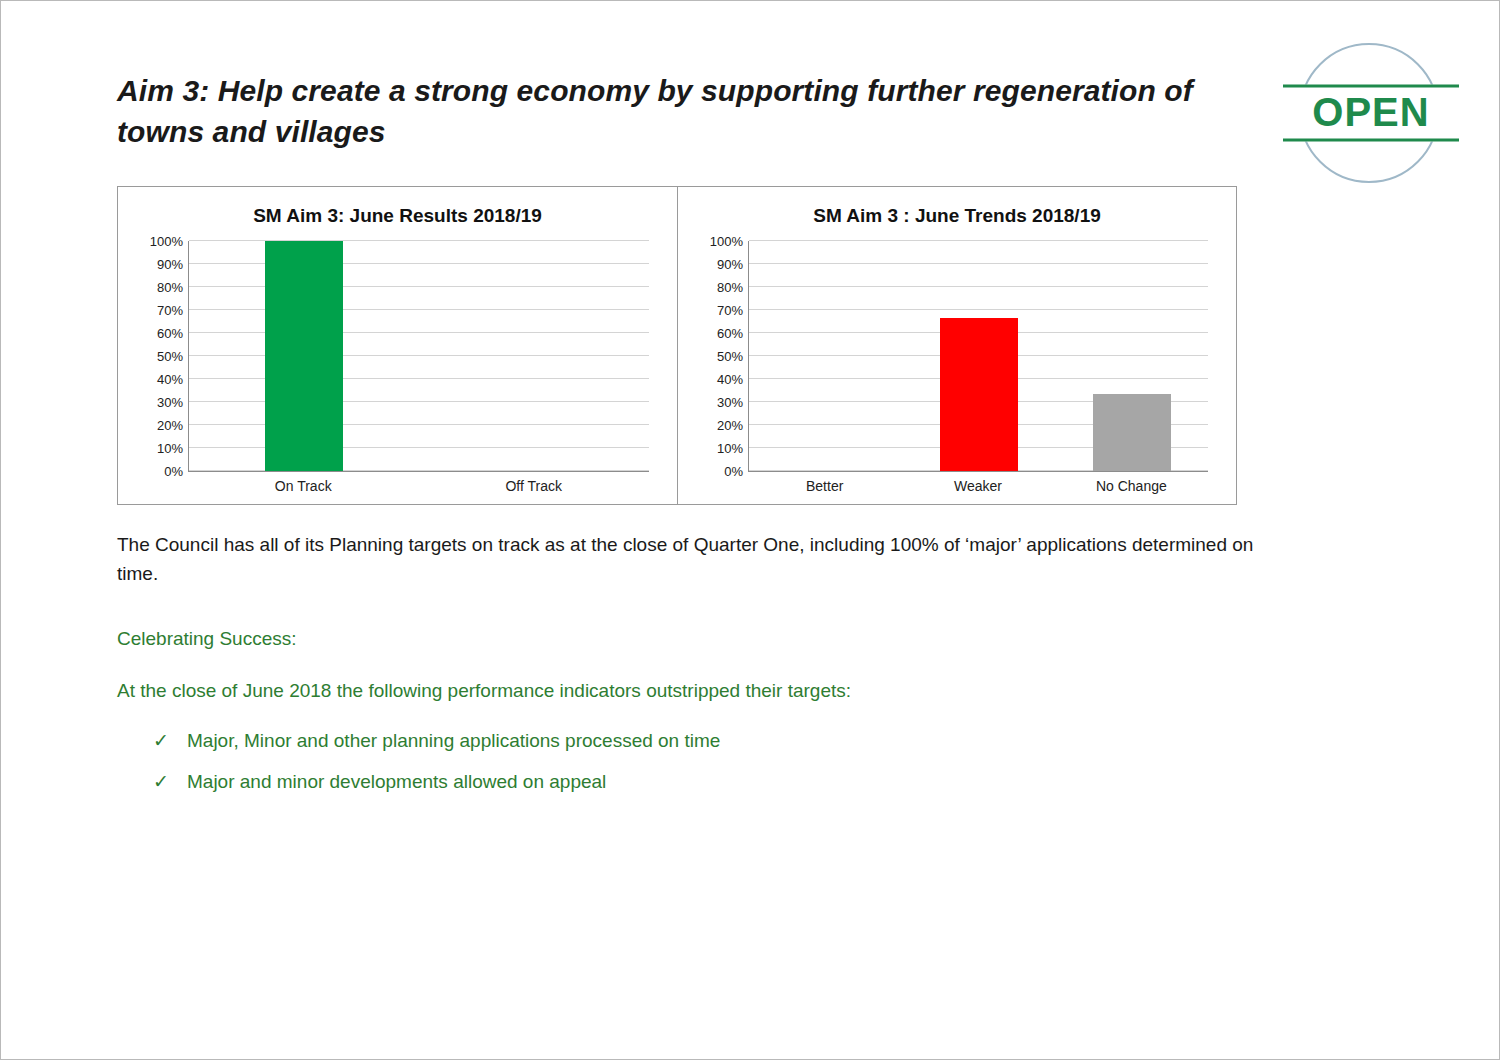Aim 3: Help create a strong economy by supporting further regeneration of towns and villages
OPEN
SM Aim 3: June Results 2018/19
0%
10%
20%
30%
40%
50%
60%
70%
80%
90%
100%
On Track
Off Track
SM Aim 3 : June Trends 2018/19
0%
10%
20%
30%
40%
50%
60%
70%
80%
90%
100%
Better
Weaker
No Change
The Council has all of its Planning targets on track as at the close of Quarter One, including 100% of ‘major’ applications determined on time.
Celebrating Success:
At the close of June 2018 the following performance indicators outstripped their targets:
Major, Minor and other planning applications processed on time
Major and minor developments allowed on appeal